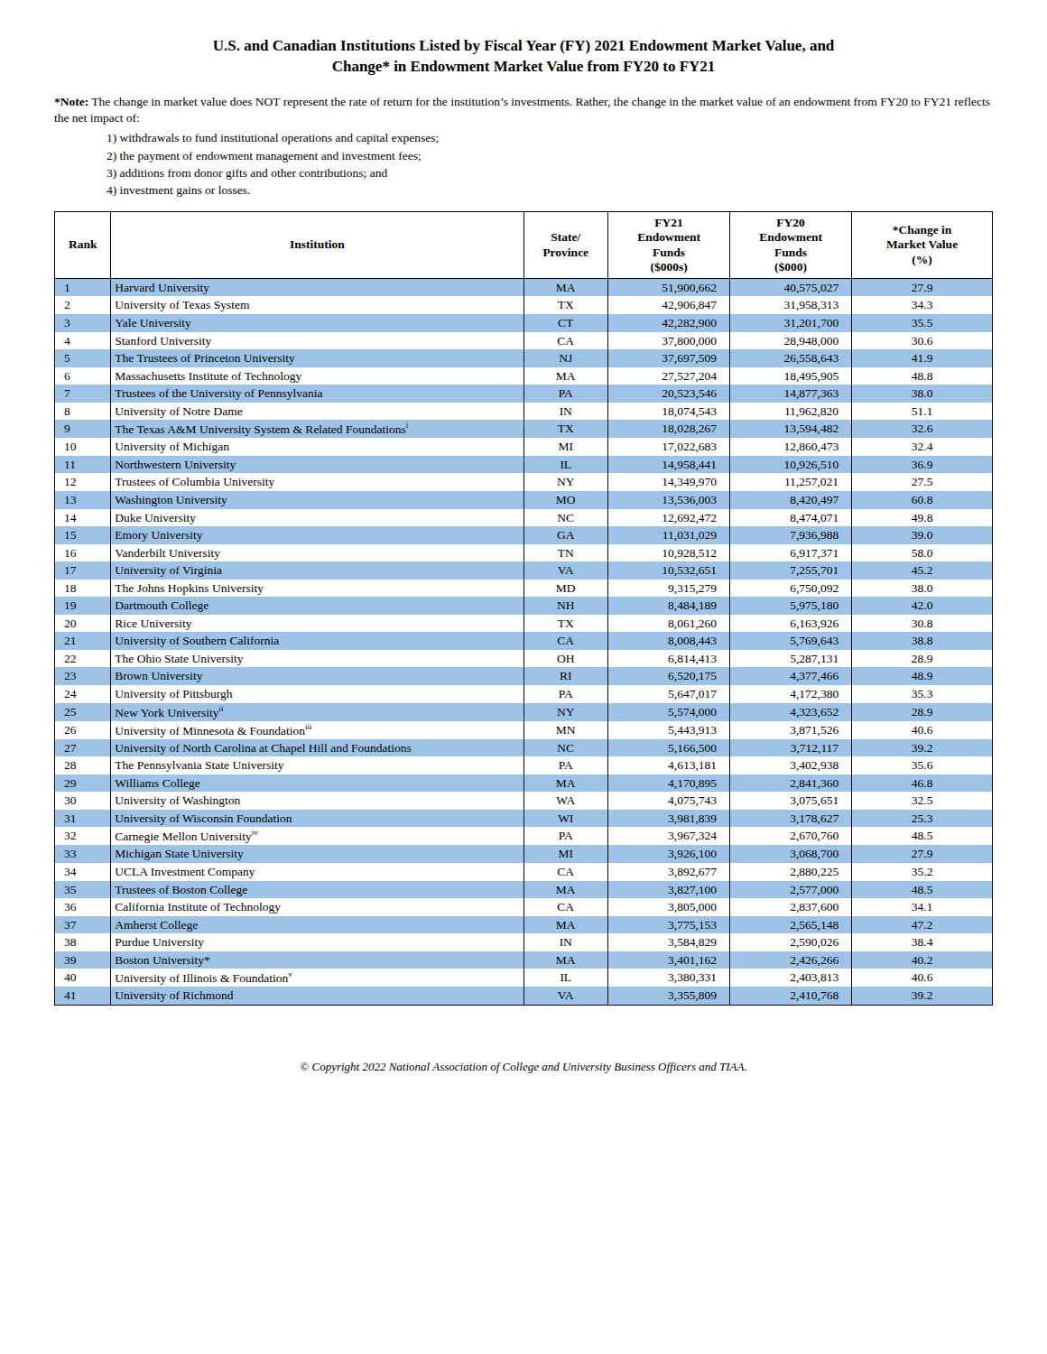U.S. and Canadian Institutions Listed by Fiscal Year (FY) 2021 Endowment Market Value, and
Change* in Endowment Market Value from FY20 to FY21
*Note: The change in market value does NOT represent the rate of return for the institution’s investments. Rather, the change in the market value of an endowment from FY20 to FY21 reflects the net impact of:
1) withdrawals to fund institutional operations and capital expenses;
2) the payment of endowment management and investment fees;
3) additions from donor gifts and other contributions; and
4) investment gains or losses.
| Rank | Institution | State/ Province | FY21 Endowment Funds ($000s) | FY20 Endowment Funds ($000) | *Change in Market Value (%) |
| --- | --- | --- | --- | --- | --- |
| 1 | Harvard University | MA | 51,900,662 | 40,575,027 | 27.9 |
| 2 | University of Texas System | TX | 42,906,847 | 31,958,313 | 34.3 |
| 3 | Yale University | CT | 42,282,900 | 31,201,700 | 35.5 |
| 4 | Stanford University | CA | 37,800,000 | 28,948,000 | 30.6 |
| 5 | The Trustees of Princeton University | NJ | 37,697,509 | 26,558,643 | 41.9 |
| 6 | Massachusetts Institute of Technology | MA | 27,527,204 | 18,495,905 | 48.8 |
| 7 | Trustees of the University of Pennsylvania | PA | 20,523,546 | 14,877,363 | 38.0 |
| 8 | University of Notre Dame | IN | 18,074,543 | 11,962,820 | 51.1 |
| 9 | The Texas A&M University System & Related Foundations i | TX | 18,028,267 | 13,594,482 | 32.6 |
| 10 | University of Michigan | MI | 17,022,683 | 12,860,473 | 32.4 |
| 11 | Northwestern University | IL | 14,958,441 | 10,926,510 | 36.9 |
| 12 | Trustees of Columbia University | NY | 14,349,970 | 11,257,021 | 27.5 |
| 13 | Washington University | MO | 13,536,003 | 8,420,497 | 60.8 |
| 14 | Duke University | NC | 12,692,472 | 8,474,071 | 49.8 |
| 15 | Emory University | GA | 11,031,029 | 7,936,988 | 39.0 |
| 16 | Vanderbilt University | TN | 10,928,512 | 6,917,371 | 58.0 |
| 17 | University of Virginia | VA | 10,532,651 | 7,255,701 | 45.2 |
| 18 | The Johns Hopkins University | MD | 9,315,279 | 6,750,092 | 38.0 |
| 19 | Dartmouth College | NH | 8,484,189 | 5,975,180 | 42.0 |
| 20 | Rice University | TX | 8,061,260 | 6,163,926 | 30.8 |
| 21 | University of Southern California | CA | 8,008,443 | 5,769,643 | 38.8 |
| 22 | The Ohio State University | OH | 6,814,413 | 5,287,131 | 28.9 |
| 23 | Brown University | RI | 6,520,175 | 4,377,466 | 48.9 |
| 24 | University of Pittsburgh | PA | 5,647,017 | 4,172,380 | 35.3 |
| 25 | New York University ii | NY | 5,574,000 | 4,323,652 | 28.9 |
| 26 | University of Minnesota & Foundation iii | MN | 5,443,913 | 3,871,526 | 40.6 |
| 27 | University of North Carolina at Chapel Hill and Foundations | NC | 5,166,500 | 3,712,117 | 39.2 |
| 28 | The Pennsylvania State University | PA | 4,613,181 | 3,402,938 | 35.6 |
| 29 | Williams College | MA | 4,170,895 | 2,841,360 | 46.8 |
| 30 | University of Washington | WA | 4,075,743 | 3,075,651 | 32.5 |
| 31 | University of Wisconsin Foundation | WI | 3,981,839 | 3,178,627 | 25.3 |
| 32 | Carnegie Mellon University iv | PA | 3,967,324 | 2,670,760 | 48.5 |
| 33 | Michigan State University | MI | 3,926,100 | 3,068,700 | 27.9 |
| 34 | UCLA Investment Company | CA | 3,892,677 | 2,880,225 | 35.2 |
| 35 | Trustees of Boston College | MA | 3,827,100 | 2,577,000 | 48.5 |
| 36 | California Institute of Technology | CA | 3,805,000 | 2,837,600 | 34.1 |
| 37 | Amherst College | MA | 3,775,153 | 2,565,148 | 47.2 |
| 38 | Purdue University | IN | 3,584,829 | 2,590,026 | 38.4 |
| 39 | Boston University* | MA | 3,401,162 | 2,426,266 | 40.2 |
| 40 | University of Illinois & Foundation v | IL | 3,380,331 | 2,403,813 | 40.6 |
| 41 | University of Richmond | VA | 3,355,809 | 2,410,768 | 39.2 |
© Copyright 2022 National Association of College and University Business Officers and TIAA.